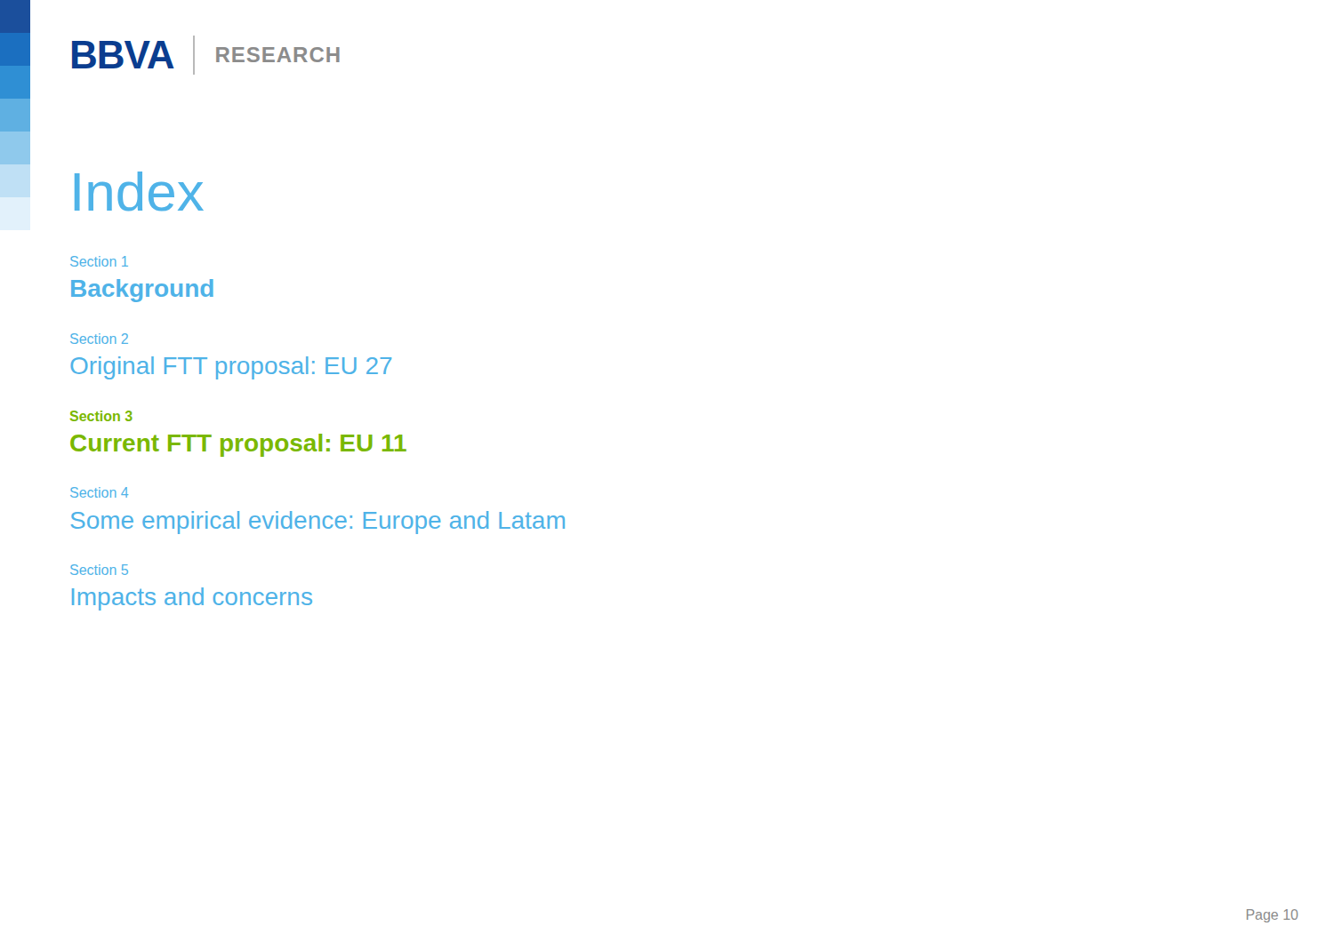BBVA RESEARCH
Index
Section 1
Background
Section 2
Original FTT proposal: EU 27
Section 3
Current FTT proposal: EU 11
Section 4
Some empirical evidence: Europe and Latam
Section 5
Impacts and concerns
Page 10